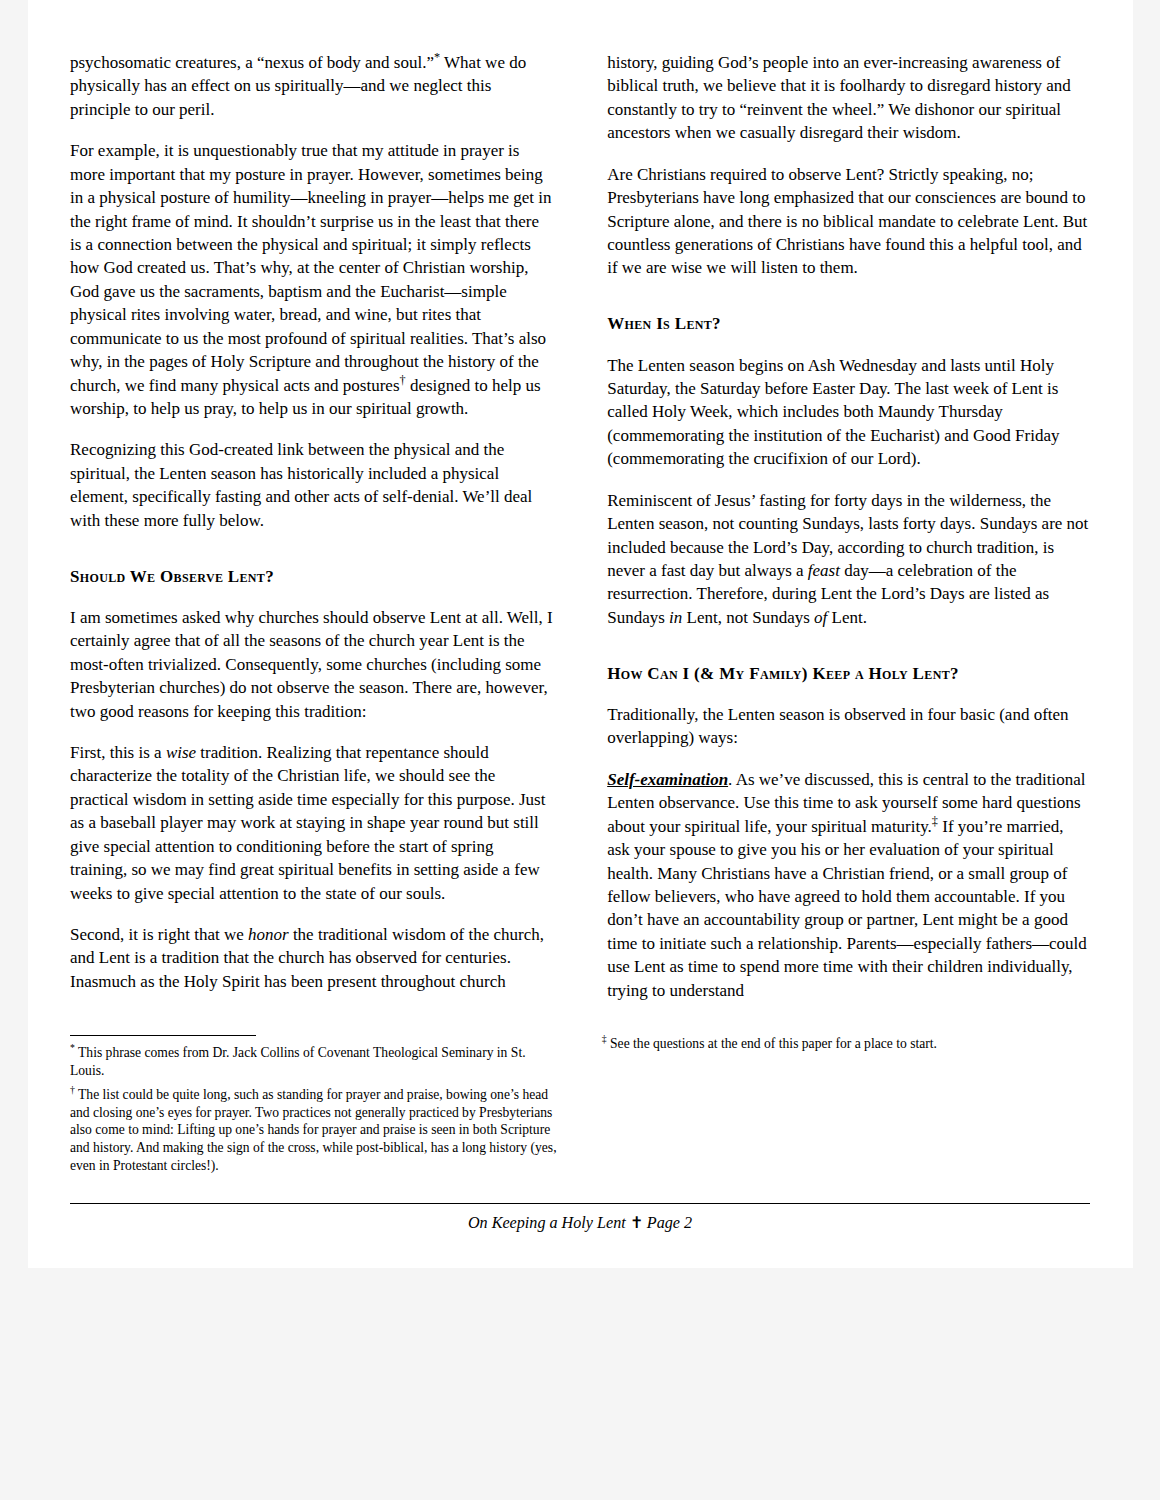psychosomatic creatures, a “nexus of body and soul.”* What we do physically has an effect on us spiritually—and we neglect this principle to our peril.
For example, it is unquestionably true that my attitude in prayer is more important that my posture in prayer. However, sometimes being in a physical posture of humility—kneeling in prayer—helps me get in the right frame of mind. It shouldn’t surprise us in the least that there is a connection between the physical and spiritual; it simply reflects how God created us. That’s why, at the center of Christian worship, God gave us the sacraments, baptism and the Eucharist—simple physical rites involving water, bread, and wine, but rites that communicate to us the most profound of spiritual realities. That’s also why, in the pages of Holy Scripture and throughout the history of the church, we find many physical acts and postures† designed to help us worship, to help us pray, to help us in our spiritual growth.
Recognizing this God-created link between the physical and the spiritual, the Lenten season has historically included a physical element, specifically fasting and other acts of self-denial. We’ll deal with these more fully below.
Should We Observe Lent?
I am sometimes asked why churches should observe Lent at all. Well, I certainly agree that of all the seasons of the church year Lent is the most-often trivialized. Consequently, some churches (including some Presbyterian churches) do not observe the season. There are, however, two good reasons for keeping this tradition:
First, this is a wise tradition. Realizing that repentance should characterize the totality of the Christian life, we should see the practical wisdom in setting aside time especially for this purpose. Just as a baseball player may work at staying in shape year round but still give special attention to conditioning before the start of spring training, so we may find great spiritual benefits in setting aside a few weeks to give special attention to the state of our souls.
Second, it is right that we honor the traditional wisdom of the church, and Lent is a tradition that the church has observed for centuries. Inasmuch as the Holy Spirit has been present throughout church history, guiding God’s people into an ever-increasing awareness of biblical truth, we believe that it is foolhardy to disregard history and constantly to try to “reinvent the wheel.” We dishonor our spiritual ancestors when we casually disregard their wisdom.
Are Christians required to observe Lent? Strictly speaking, no; Presbyterians have long emphasized that our consciences are bound to Scripture alone, and there is no biblical mandate to celebrate Lent. But countless generations of Christians have found this a helpful tool, and if we are wise we will listen to them.
When Is Lent?
The Lenten season begins on Ash Wednesday and lasts until Holy Saturday, the Saturday before Easter Day. The last week of Lent is called Holy Week, which includes both Maundy Thursday (commemorating the institution of the Eucharist) and Good Friday (commemorating the crucifixion of our Lord).
Reminiscent of Jesus’ fasting for forty days in the wilderness, the Lenten season, not counting Sundays, lasts forty days. Sundays are not included because the Lord’s Day, according to church tradition, is never a fast day but always a feast day—a celebration of the resurrection. Therefore, during Lent the Lord’s Days are listed as Sundays in Lent, not Sundays of Lent.
How Can I (& My Family) Keep a Holy Lent?
Traditionally, the Lenten season is observed in four basic (and often overlapping) ways:
Self-examination. As we’ve discussed, this is central to the traditional Lenten observance. Use this time to ask yourself some hard questions about your spiritual life, your spiritual maturity.‡ If you’re married, ask your spouse to give you his or her evaluation of your spiritual health. Many Christians have a Christian friend, or a small group of fellow believers, who have agreed to hold them accountable. If you don’t have an accountability group or partner, Lent might be a good time to initiate such a relationship. Parents—especially fathers—could use Lent as time to spend more time with their children individually, trying to understand
* This phrase comes from Dr. Jack Collins of Covenant Theological Seminary in St. Louis.
† The list could be quite long, such as standing for prayer and praise, bowing one’s head and closing one’s eyes for prayer. Two practices not generally practiced by Presbyterians also come to mind: Lifting up one’s hands for prayer and praise is seen in both Scripture and history. And making the sign of the cross, while post-biblical, has a long history (yes, even in Protestant circles!).
‡ See the questions at the end of this paper for a place to start.
On Keeping a Holy Lent ✝ Page 2